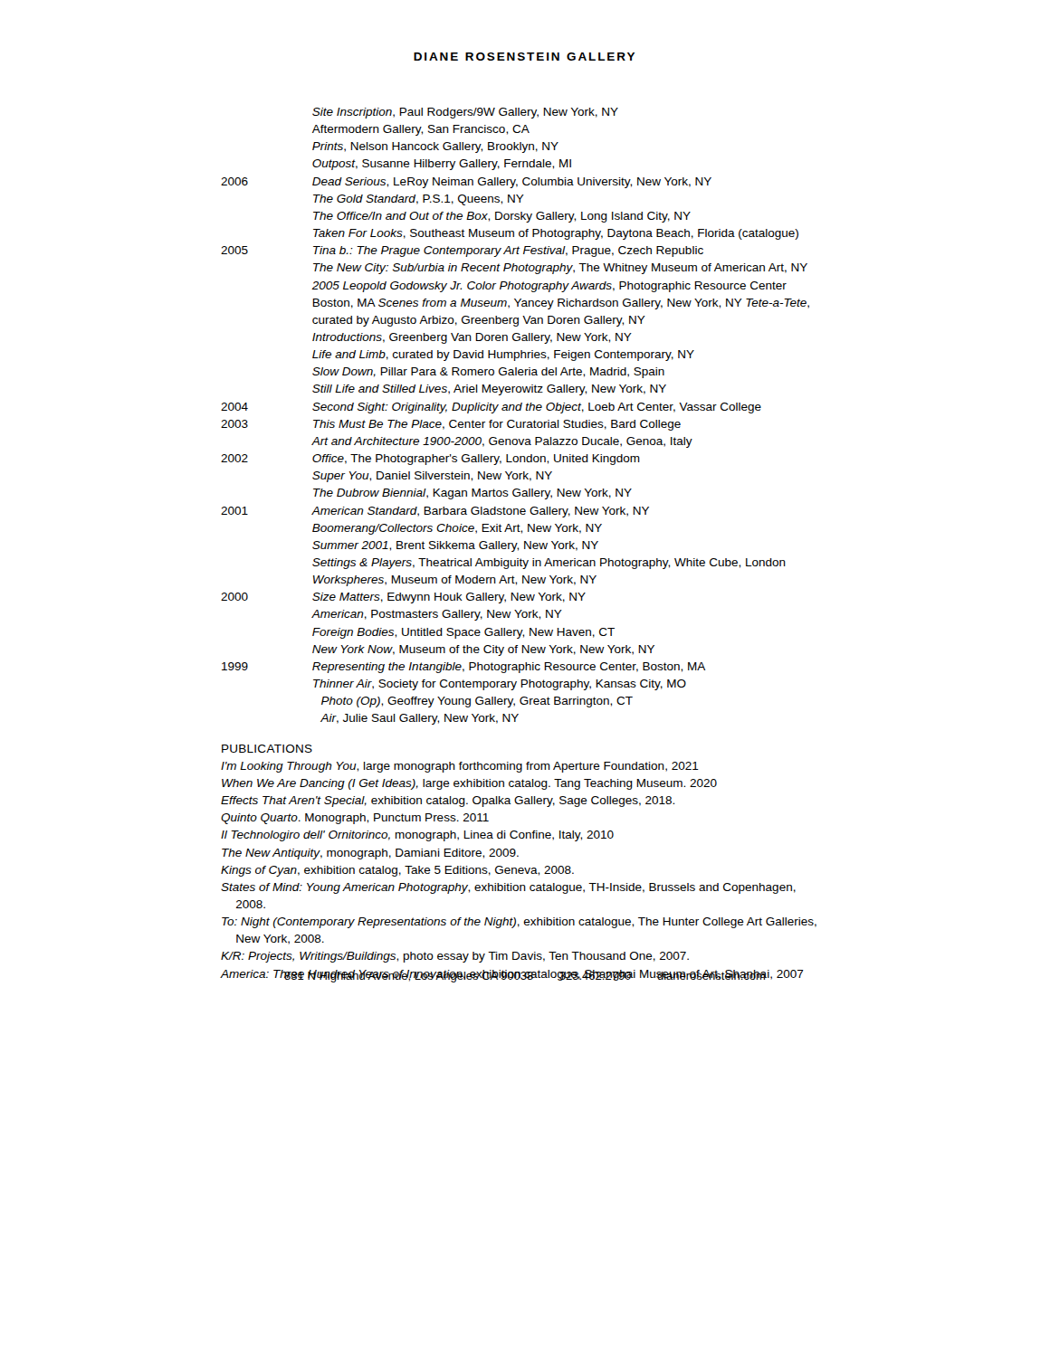DIANE ROSENSTEIN GALLERY
| | Site Inscription , Paul Rodgers/9W Gallery, New York, NY Aftermodern Gallery, San Francisco, CA Prints , Nelson Hancock Gallery, Brooklyn, NY Outpost , Susanne Hilberry Gallery, Ferndale, MI |
| 2006 | Dead Serious , LeRoy Neiman Gallery, Columbia University, New York, NY The Gold Standard , P.S.1, Queens, NY The Office/In and Out of the Box , Dorsky Gallery, Long Island City, NY Taken For Looks , Southeast Museum of Photography, Daytona Beach, Florida (catalogue) |
| 2005 | Tina b.: The Prague Contemporary Art Festival , Prague, Czech Republic The New City: Sub/urbia in Recent Photography , The Whitney Museum of American Art, NY 2005 Leopold Godowsky Jr. Color Photography Awards , Photographic Resource Center Boston, MA Scenes from a Museum , Yancey Richardson Gallery, New York, NY Tete-a-Tete , curated by Augusto Arbizo, Greenberg Van Doren Gallery, NY Introductions , Greenberg Van Doren Gallery, New York, NY Life and Limb , curated by David Humphries, Feigen Contemporary, NY Slow Down, Pillar Para & Romero Galeria del Arte, Madrid, Spain Still Life and Stilled Lives , Ariel Meyerowitz Gallery, New York, NY |
| 2004 | Second Sight: Originality, Duplicity and the Object , Loeb Art Center, Vassar College |
| 2003 | This Must Be The Place , Center for Curatorial Studies, Bard College Art and Architecture 1900-2000 , Genova Palazzo Ducale, Genoa, Italy |
| 2002 | Office , The Photographer's Gallery, London, United Kingdom Super You , Daniel Silverstein, New York, NY The Dubrow Biennial , Kagan Martos Gallery, New York, NY |
| 2001 | American Standard , Barbara Gladstone Gallery, New York, NY Boomerang/Collectors Choice , Exit Art, New York, NY Summer 2001 , Brent Sikkema Gallery, New York, NY Settings & Players , Theatrical Ambiguity in American Photography, White Cube, London Workspheres , Museum of Modern Art, New York, NY |
| 2000 | Size Matters , Edwynn Houk Gallery, New York, NY American , Postmasters Gallery, New York, NY Foreign Bodies , Untitled Space Gallery, New Haven, CT New York Now , Museum of the City of New York, New York, NY |
| 1999 | Representing the Intangible , Photographic Resource Center, Boston, MA Thinner Air , Society for Contemporary Photography, Kansas City, MO Photo (Op) , Geoffrey Young Gallery, Great Barrington, CT Air , Julie Saul Gallery, New York, NY |
PUBLICATIONS
I'm Looking Through You, large monograph forthcoming from Aperture Foundation, 2021
When We Are Dancing (I Get Ideas), large exhibition catalog. Tang Teaching Museum. 2020
Effects That Aren't Special, exhibition catalog. Opalka Gallery, Sage Colleges, 2018.
Quinto Quarto. Monograph, Punctum Press. 2011
Il Technologiro dell' Ornitorinco, monograph, Linea di Confine, Italy, 2010
The New Antiquity, monograph, Damiani Editore, 2009.
Kings of Cyan, exhibition catalog, Take 5 Editions, Geneva, 2008.
States of Mind: Young American Photography, exhibition catalogue, TH-Inside, Brussels and Copenhagen, 2008.
To: Night (Contemporary Representations of the Night), exhibition catalogue, The Hunter College Art Galleries, New York, 2008.
K/R: Projects, Writings/Buildings, photo essay by Tim Davis, Ten Thousand One, 2007.
America: Three Hundred Years of Innovation, exhibition catalogue, Shanghai Museum of Art, Shanhai, 2007
831 N Highland Avenue, Los Angeles CA 90038 323.462.2790 dianerosenstein.com